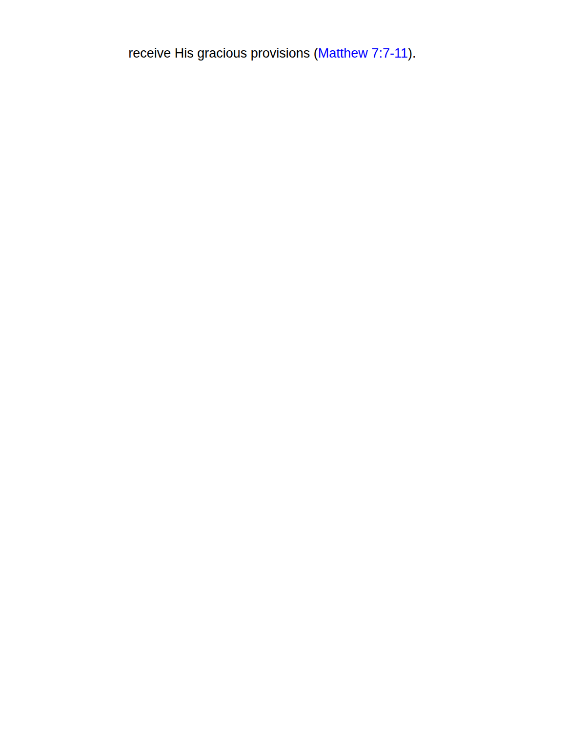receive His gracious provisions (Matthew 7:7-11).